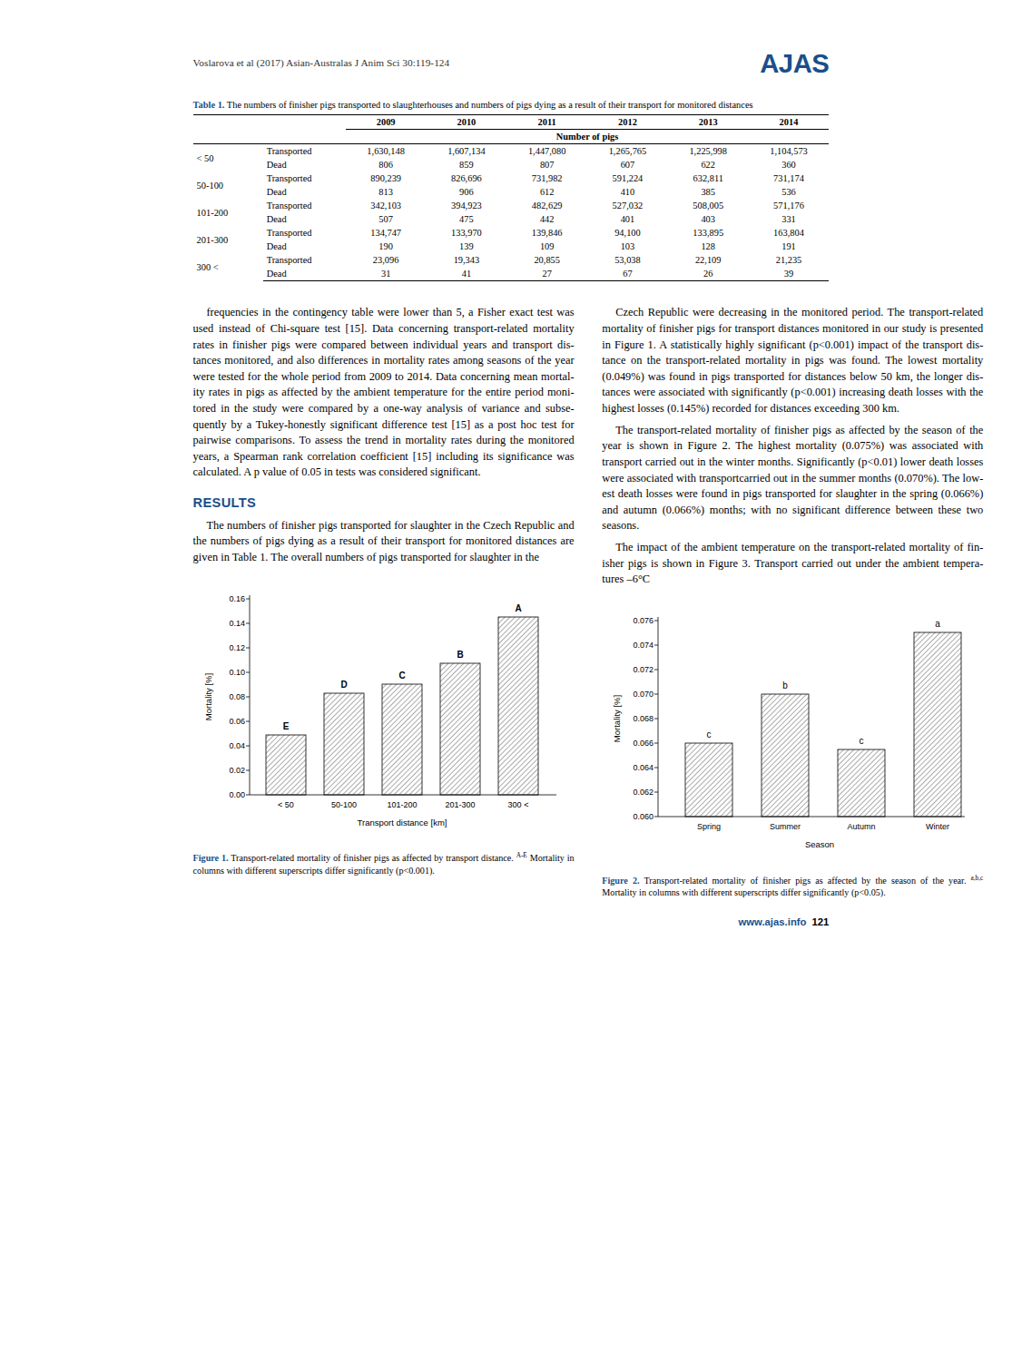Voslarova et al (2017) Asian-Australas J Anim Sci 30:119-124
AJAS
Table 1. The numbers of finisher pigs transported to slaughterhouses and numbers of pigs dying as a result of their transport for monitored distances
| | | 2009 | 2010 | 2011 | 2012 | 2013 | 2014 |
| --- | --- | --- | --- | --- | --- | --- | --- |
| Number of pigs |
| < 50 | Transported | 1,630,148 | 1,607,134 | 1,447,080 | 1,265,765 | 1,225,998 | 1,104,573 |
| Dead | 806 | 859 | 807 | 607 | 622 | 360 |
| 50-100 | Transported | 890,239 | 826,696 | 731,982 | 591,224 | 632,811 | 731,174 |
| Dead | 813 | 906 | 612 | 410 | 385 | 536 |
| 101-200 | Transported | 342,103 | 394,923 | 482,629 | 527,032 | 508,005 | 571,176 |
| Dead | 507 | 475 | 442 | 401 | 403 | 331 |
| 201-300 | Transported | 134,747 | 133,970 | 139,846 | 94,100 | 133,895 | 163,804 |
| Dead | 190 | 139 | 109 | 103 | 128 | 191 |
| 300 < | Transported | 23,096 | 19,343 | 20,855 | 53,038 | 22,109 | 21,235 |
| Dead | 31 | 41 | 27 | 67 | 26 | 39 |
frequencies in the contingency table were lower than 5, a Fisher exact test was used instead of Chi-square test [15]. Data concerning transport-related mortality rates in finisher pigs were compared between individual years and transport distances monitored, and also differences in mortality rates among seasons of the year were tested for the whole period from 2009 to 2014. Data concerning mean mortality rates in pigs as affected by the ambient temperature for the entire period monitored in the study were compared by a one-way analysis of variance and subsequently by a Tukey-honestly significant difference test [15] as a post hoc test for pairwise comparisons. To assess the trend in mortality rates during the monitored years, a Spearman rank correlation coefficient [15] including its significance was calculated. A p value of 0.05 in tests was considered significant.
RESULTS
The numbers of finisher pigs transported for slaughter in the Czech Republic and the numbers of pigs dying as a result of their transport for monitored distances are given in Table 1. The overall numbers of pigs transported for slaughter in the
0.00 0.02 0.04 0.06 0.08 0.10 0.12 0.14 0.16 E D C B A < 50 50-100 101-200 201-300 300 < Mortality [%] Transport distance [km]
Figure 1. Transport-related mortality of finisher pigs as affected by transport distance. A-E Mortality in columns with different superscripts differ significantly (p<0.001).
Czech Republic were decreasing in the monitored period. The transport-related mortality of finisher pigs for transport distances monitored in our study is presented in Figure 1. A statistically highly significant (p<0.001) impact of the transport distance on the transport-related mortality in pigs was found. The lowest mortality (0.049%) was found in pigs transported for distances below 50 km, the longer distances were associated with significantly (p<0.001) increasing death losses with the highest losses (0.145%) recorded for distances exceeding 300 km.
The transport-related mortality of finisher pigs as affected by the season of the year is shown in Figure 2. The highest mortality (0.075%) was associated with transport carried out in the winter months. Significantly (p<0.01) lower death losses were associated with transportcarried out in the summer months (0.070%). The lowest death losses were found in pigs transported for slaughter in the spring (0.066%) and autumn (0.066%) months; with no significant difference between these two seasons.
The impact of the ambient temperature on the transport-related mortality of finisher pigs is shown in Figure 3. Transport carried out under the ambient temperatures –6°C
0.060 0.062 0.064 0.066 0.068 0.070 0.072 0.074 0.076 c b c a Spring Summer Autumn Winter Mortality [%] Season
Figure 2. Transport-related mortality of finisher pigs as affected by the season of the year. a,b,c Mortality in columns with different superscripts differ significantly (p<0.05).
www.ajas.info 121